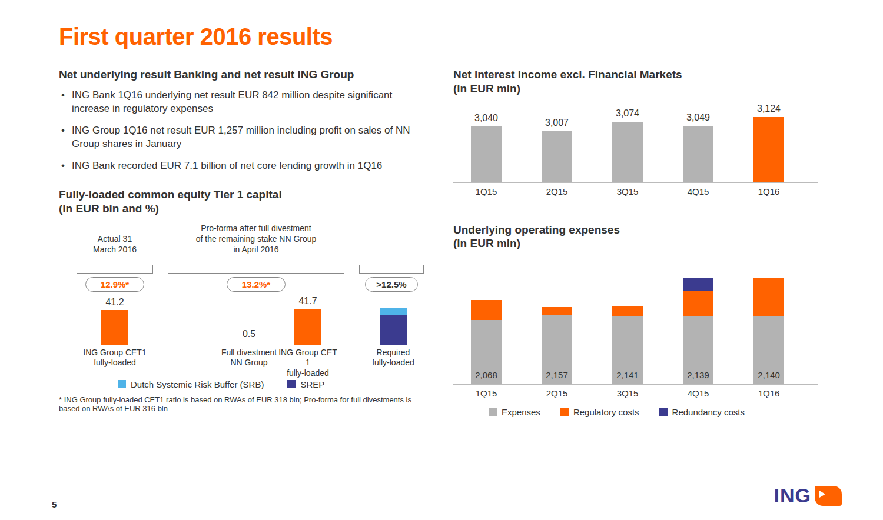First quarter 2016 results
Net underlying result Banking and net result ING Group
ING Bank 1Q16 underlying net result EUR 842 million despite significant increase in regulatory expenses
ING Group 1Q16 net result EUR 1,257 million including profit on sales of NN Group shares in January
ING Bank recorded EUR 7.1 billion of net core lending growth in 1Q16
Fully-loaded common equity Tier 1 capital
(in EUR bln and %)
Actual 31
March 2016
Pro-forma after full divestment
of the remaining stake NN Group
in April 2016
12.9%*
13.2%*
>12.5%
41.2
0.5
41.7
ING Group CET1
fully-loaded Full divestment
NN Group ING Group CET 1
fully-loaded Required
fully-loaded
Dutch Systemic Risk Buffer (SRB)
SREP
* ING Group fully-loaded CET1 ratio is based on RWAs of EUR 318 bln; Pro-forma for full divestments is based on RWAs of EUR 316 bln
Net interest income excl. Financial Markets
(in EUR mln)
3,040
3,007
3,074
3,049
3,124
1Q15 2Q15 3Q15 4Q15 1Q16
Underlying operating expenses
(in EUR mln)
2,068
2,157
2,141
2,139
2,140
1Q15 2Q15 3Q15 4Q15 1Q16
Expenses
Regulatory costs
Redundancy costs
5
ING